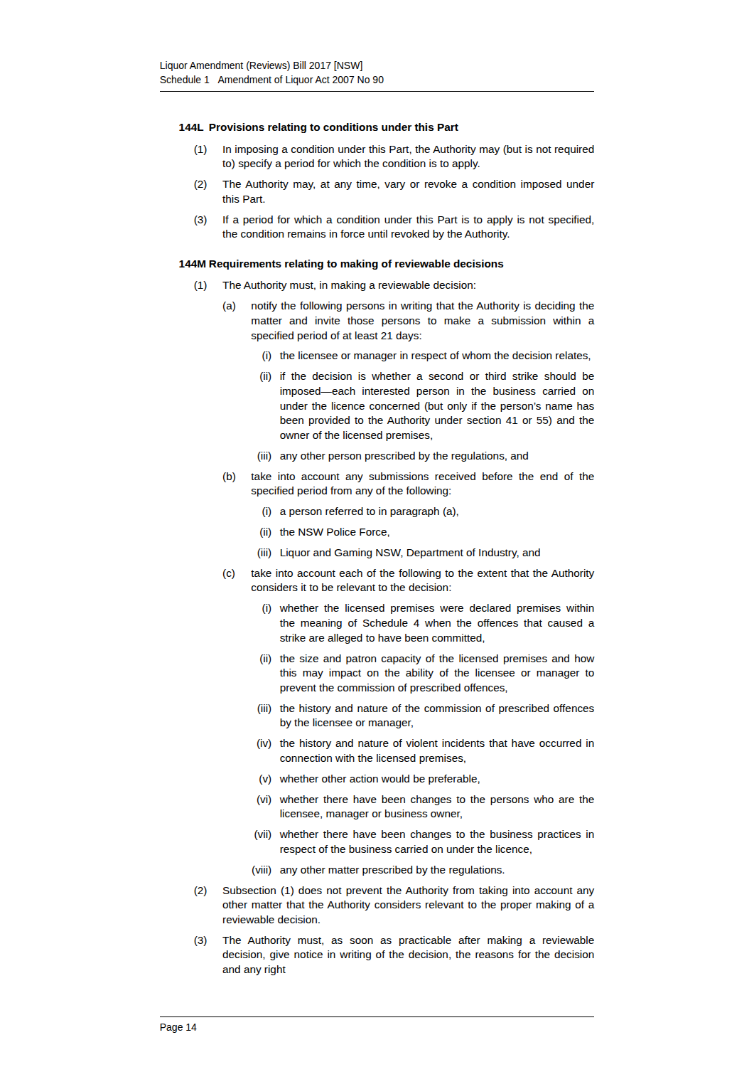Liquor Amendment (Reviews) Bill 2017 [NSW]
Schedule 1 Amendment of Liquor Act 2007 No 90
144L
Provisions relating to conditions under this Part
(1)
In imposing a condition under this Part, the Authority may (but is not required to) specify a period for which the condition is to apply.
(2)
The Authority may, at any time, vary or revoke a condition imposed under this Part.
(3)
If a period for which a condition under this Part is to apply is not specified, the condition remains in force until revoked by the Authority.
144M
Requirements relating to making of reviewable decisions
(1)
The Authority must, in making a reviewable decision:
(a)
notify the following persons in writing that the Authority is deciding the matter and invite those persons to make a submission within a specified period of at least 21 days:
(i)
the licensee or manager in respect of whom the decision relates,
(ii)
if the decision is whether a second or third strike should be imposed—each interested person in the business carried on under the licence concerned (but only if the person’s name has been provided to the Authority under section 41 or 55) and the owner of the licensed premises,
(iii)
any other person prescribed by the regulations, and
(b)
take into account any submissions received before the end of the specified period from any of the following:
(i)
a person referred to in paragraph (a),
(ii)
the NSW Police Force,
(iii)
Liquor and Gaming NSW, Department of Industry, and
(c)
take into account each of the following to the extent that the Authority considers it to be relevant to the decision:
(i)
whether the licensed premises were declared premises within the meaning of Schedule 4 when the offences that caused a strike are alleged to have been committed,
(ii)
the size and patron capacity of the licensed premises and how this may impact on the ability of the licensee or manager to prevent the commission of prescribed offences,
(iii)
the history and nature of the commission of prescribed offences by the licensee or manager,
(iv)
the history and nature of violent incidents that have occurred in connection with the licensed premises,
(v)
whether other action would be preferable,
(vi)
whether there have been changes to the persons who are the licensee, manager or business owner,
(vii)
whether there have been changes to the business practices in respect of the business carried on under the licence,
(viii)
any other matter prescribed by the regulations.
(2)
Subsection (1) does not prevent the Authority from taking into account any other matter that the Authority considers relevant to the proper making of a reviewable decision.
(3)
The Authority must, as soon as practicable after making a reviewable decision, give notice in writing of the decision, the reasons for the decision and any right
Page 14